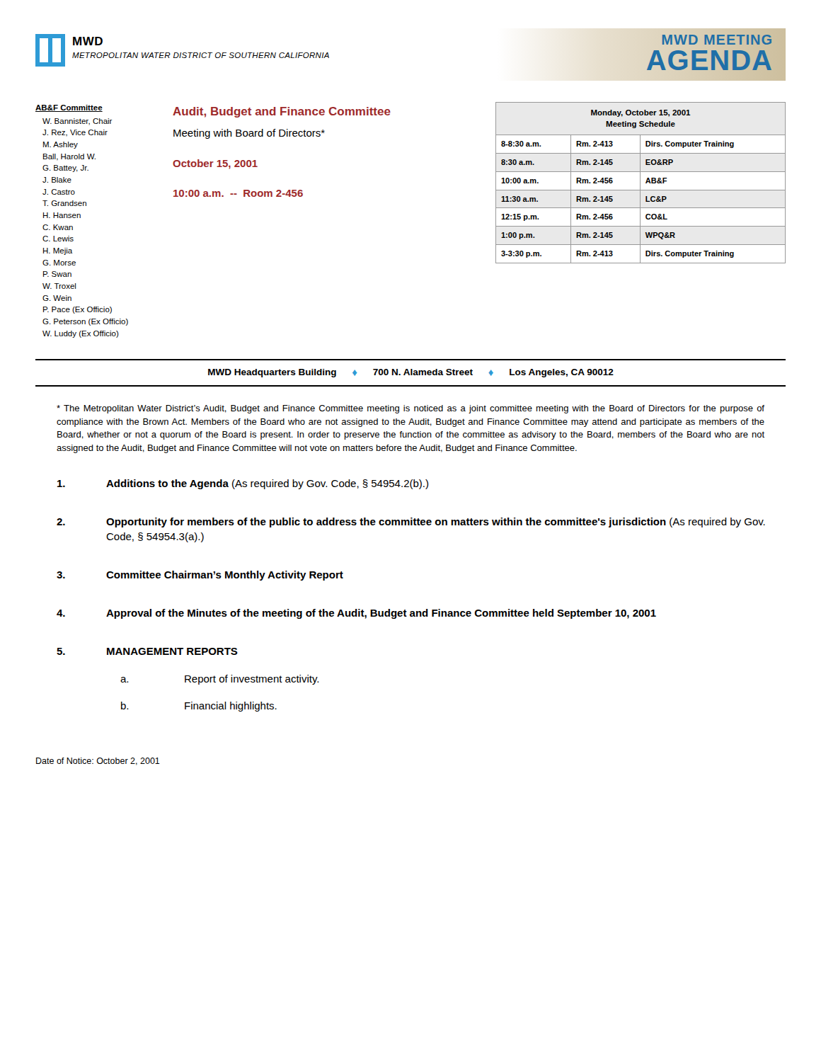MWD
METROPOLITAN WATER DISTRICT OF SOUTHERN CALIFORNIA
MWD MEETING
AGENDA
AB&F Committee
W. Bannister, Chair
J. Rez, Vice Chair
M. Ashley
Ball, Harold W.
G. Battey, Jr.
J. Blake
J. Castro
T. Grandsen
H. Hansen
C. Kwan
C. Lewis
H. Mejia
G. Morse
P. Swan
W. Troxel
G. Wein
P. Pace (Ex Officio)
G. Peterson (Ex Officio)
W. Luddy (Ex Officio)
Audit, Budget and Finance Committee
Meeting with Board of Directors*
October 15, 2001
10:00 a.m. -- Room 2-456
| Monday, October 15, 2001 Meeting Schedule |
| --- |
| 8-8:30 a.m. | Rm. 2-413 | Dirs. Computer Training |
| 8:30 a.m. | Rm. 2-145 | EO&RP |
| 10:00 a.m. | Rm. 2-456 | AB&F |
| 11:30 a.m. | Rm. 2-145 | LC&P |
| 12:15 p.m. | Rm. 2-456 | CO&L |
| 1:00 p.m. | Rm. 2-145 | WPQ&R |
| 3-3:30 p.m. | Rm. 2-413 | Dirs. Computer Training |
MWD Headquarters Building ♦ 700 N. Alameda Street ♦ Los Angeles, CA 90012
* The Metropolitan Water District’s Audit, Budget and Finance Committee meeting is noticed as a joint committee meeting with the Board of Directors for the purpose of compliance with the Brown Act. Members of the Board who are not assigned to the Audit, Budget and Finance Committee may attend and participate as members of the Board, whether or not a quorum of the Board is present. In order to preserve the function of the committee as advisory to the Board, members of the Board who are not assigned to the Audit, Budget and Finance Committee will not vote on matters before the Audit, Budget and Finance Committee.
Additions to the Agenda (As required by Gov. Code, § 54954.2(b).)
Opportunity for members of the public to address the committee on matters within the committee's jurisdiction (As required by Gov. Code, § 54954.3(a).)
Committee Chairman’s Monthly Activity Report
Approval of the Minutes of the meeting of the Audit, Budget and Finance Committee held September 10, 2001
MANAGEMENT REPORTS
Report of investment activity.
Financial highlights.
Date of Notice: October 2, 2001